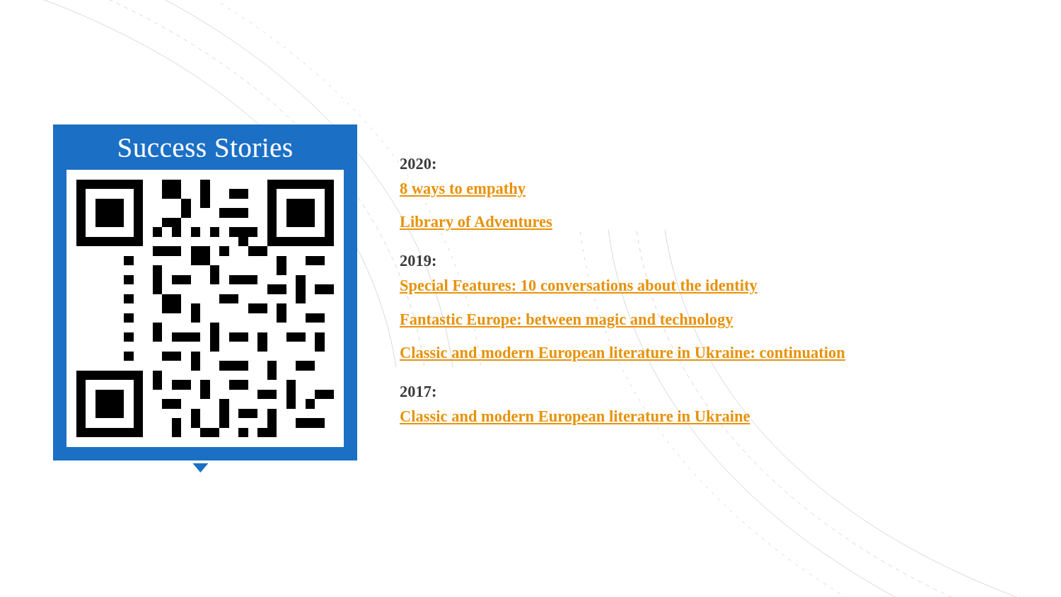Success Stories
2020:
8 ways to empathy
Library of Adventures
2019:
Special Features: 10 conversations about the identity
Fantastic Europe: between magic and technology
Classic and modern European literature in Ukraine: continuation
2017:
Classic and modern European literature in Ukraine